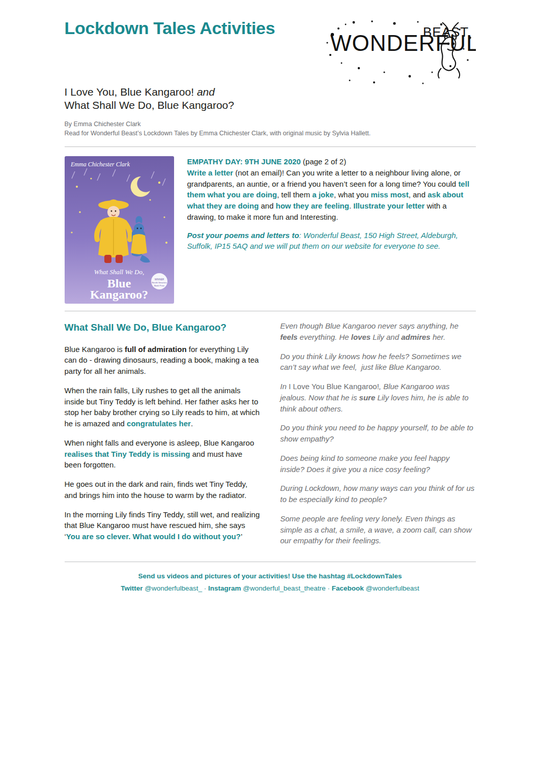Lockdown Tales Activities
Wonderful Beast WONDERFUL BEAST
I Love You, Blue Kangaroo! and
What Shall We Do, Blue Kangaroo?
By Emma Chichester Clark
Read for Wonderful Beast’s Lockdown Tales by Emma Chichester Clark, with original music by Sylvia Hallett.
What Shall We Do, Blue Kangaroo? book cover Emma Chichester Clark What Shall We Do, Blue Kangaroo? WINNER Nestlé Smarties Book Prize
EMPATHY DAY: 9TH JUNE 2020 (page 2 of 2)
Write a letter (not an email)! Can you write a letter to a neighbour living alone, or grandparents, an auntie, or a friend you haven’t seen for a long time? You could tell them what you are doing, tell them a joke, what you miss most, and ask about what they are doing and how they are feeling. Illustrate your letter with a drawing, to make it more fun and Interesting.
Post your poems and letters to: Wonderful Beast, 150 High Street, Aldeburgh, Suffolk, IP15 5AQ and we will put them on our website for everyone to see.
What Shall We Do, Blue Kangaroo?
Blue Kangaroo is full of admiration for everything Lily can do - drawing dinosaurs, reading a book, making a tea party for all her animals.
When the rain falls, Lily rushes to get all the animals inside but Tiny Teddy is left behind. Her father asks her to stop her baby brother crying so Lily reads to him, at which he is amazed and congratulates her.
When night falls and everyone is asleep, Blue Kangaroo realises that Tiny Teddy is missing and must have been forgotten.
He goes out in the dark and rain, finds wet Tiny Teddy, and brings him into the house to warm by the radiator.
In the morning Lily finds Tiny Teddy, still wet, and realizing that Blue Kangaroo must have rescued him, she says ‘You are so clever. What would I do without you?’
Even though Blue Kangaroo never says anything, he feels everything. He loves Lily and admires her.
Do you think Lily knows how he feels? Sometimes we can’t say what we feel, just like Blue Kangaroo.
In I Love You Blue Kangaroo!, Blue Kangaroo was jealous. Now that he is sure Lily loves him, he is able to think about others.
Do you think you need to be happy yourself, to be able to show empathy?
Does being kind to someone make you feel happy inside? Does it give you a nice cosy feeling?
During Lockdown, how many ways can you think of for us to be especially kind to people?
Some people are feeling very lonely. Even things as simple as a chat, a smile, a wave, a zoom call, can show our empathy for their feelings.
Send us videos and pictures of your activities! Use the hashtag #LockdownTales
Twitter @wonderfulbeast_ · Instagram @wonderful_beast_theatre · Facebook @wonderfulbeast